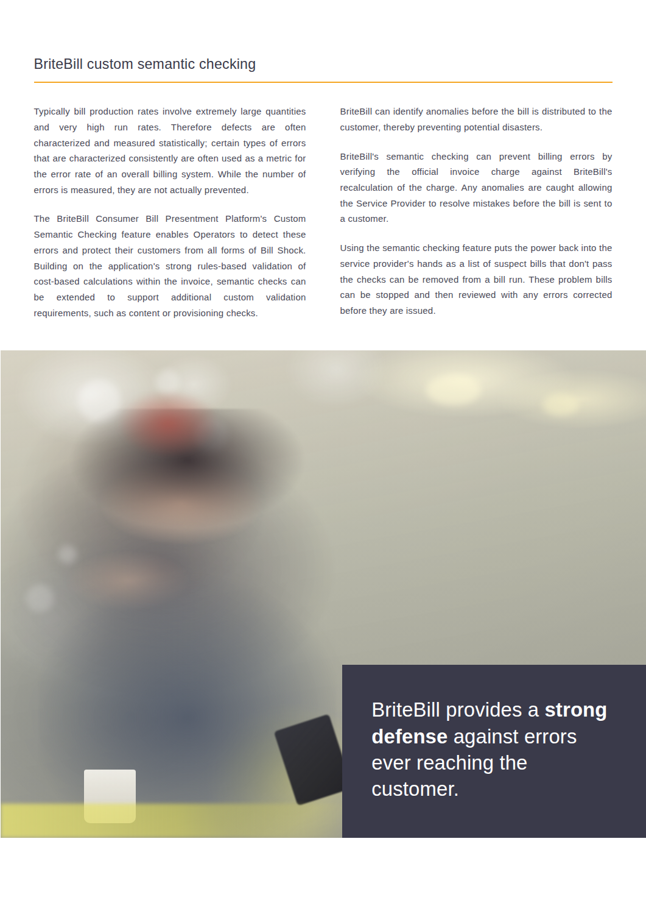BriteBill custom semantic checking
Typically bill production rates involve extremely large quantities and very high run rates. Therefore defects are often characterized and measured statistically; certain types of errors that are characterized consistently are often used as a metric for the error rate of an overall billing system. While the number of errors is measured, they are not actually prevented.
The BriteBill Consumer Bill Presentment Platform's Custom Semantic Checking feature enables Operators to detect these errors and protect their customers from all forms of Bill Shock. Building on the application's strong rules-based validation of cost-based calculations within the invoice, semantic checks can be extended to support additional custom validation requirements, such as content or provisioning checks.
BriteBill can identify anomalies before the bill is distributed to the customer, thereby preventing potential disasters.
BriteBill's semantic checking can prevent billing errors by verifying the official invoice charge against BriteBill's recalculation of the charge. Any anomalies are caught allowing the Service Provider to resolve mistakes before the bill is sent to a customer.
Using the semantic checking feature puts the power back into the service provider's hands as a list of suspect bills that don't pass the checks can be removed from a bill run. These problem bills can be stopped and then reviewed with any errors corrected before they are issued.
BriteBill provides a strong defense against errors ever reaching the customer.